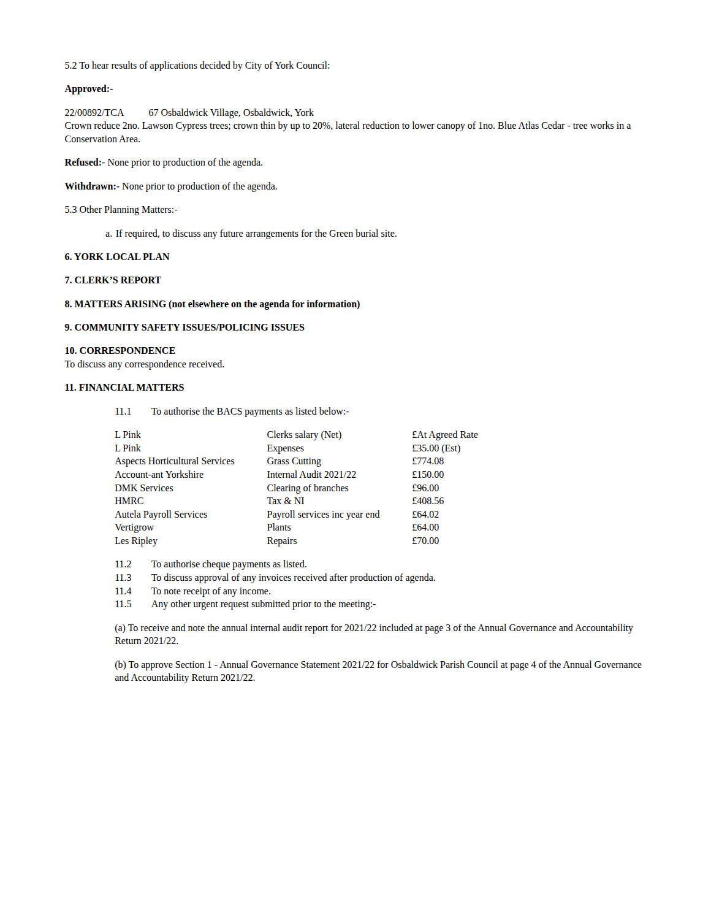5.2 To hear results of applications decided by City of York Council:
Approved:-
22/00892/TCA 67 Osbaldwick Village, Osbaldwick, York
Crown reduce 2no. Lawson Cypress trees; crown thin by up to 20%, lateral reduction to lower canopy of 1no. Blue Atlas Cedar - tree works in a Conservation Area.
Refused:- None prior to production of the agenda.
Withdrawn:- None prior to production of the agenda.
5.3 Other Planning Matters:-
If required, to discuss any future arrangements for the Green burial site.
6. YORK LOCAL PLAN
7. CLERK’S REPORT
8. MATTERS ARISING (not elsewhere on the agenda for information)
9. COMMUNITY SAFETY ISSUES/POLICING ISSUES
10. CORRESPONDENCE
To discuss any correspondence received.
11. FINANCIAL MATTERS
| 11.1 | To authorise the BACS payments as listed below:- |
| L Pink | Clerks salary (Net) | £At Agreed Rate |
| L Pink | Expenses | £35.00 (Est) |
| Aspects Horticultural Services | Grass Cutting | £774.08 |
| Account-ant Yorkshire | Internal Audit 2021/22 | £150.00 |
| DMK Services | Clearing of branches | £96.00 |
| HMRC | Tax & NI | £408.56 |
| Autela Payroll Services | Payroll services inc year end | £64.02 |
| Vertigrow | Plants | £64.00 |
| Les Ripley | Repairs | £70.00 |
| 11.2 | To authorise cheque payments as listed. |
| 11.3 | To discuss approval of any invoices received after production of agenda. |
| 11.4 | To note receipt of any income. |
| 11.5 | Any other urgent request submitted prior to the meeting:- |
(a) To receive and note the annual internal audit report for 2021/22 included at page 3 of the Annual Governance and Accountability Return 2021/22.
(b) To approve Section 1 - Annual Governance Statement 2021/22 for Osbaldwick Parish Council at page 4 of the Annual Governance and Accountability Return 2021/22.